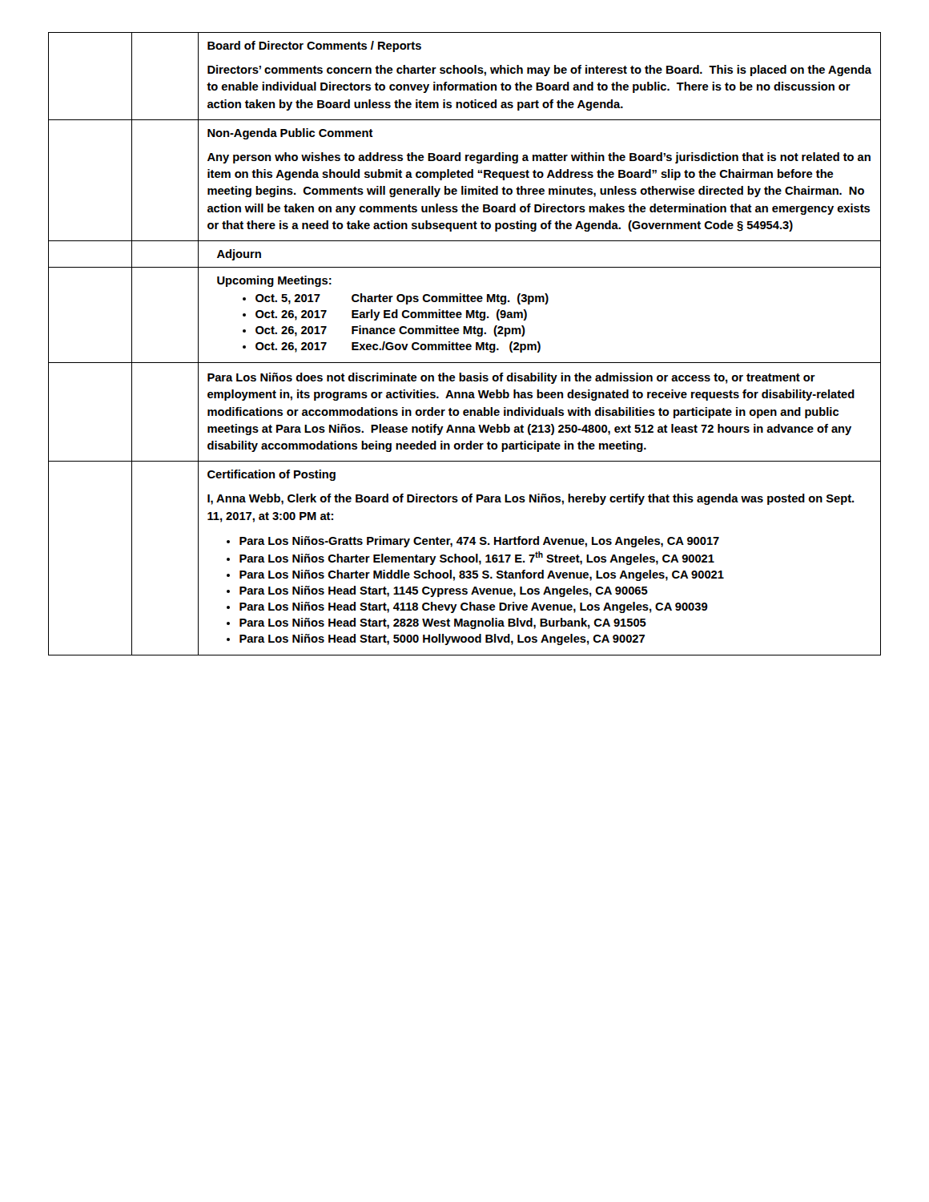| | | Board of Director Comments / Reports Directors’ comments concern the charter schools, which may be of interest to the Board. This is placed on the Agenda to enable individual Directors to convey information to the Board and to the public. There is to be no discussion or action taken by the Board unless the item is noticed as part of the Agenda. |
| | | Non-Agenda Public Comment Any person who wishes to address the Board regarding a matter within the Board’s jurisdiction that is not related to an item on this Agenda should submit a completed “Request to Address the Board” slip to the Chairman before the meeting begins. Comments will generally be limited to three minutes, unless otherwise directed by the Chairman. No action will be taken on any comments unless the Board of Directors makes the determination that an emergency exists or that there is a need to take action subsequent to posting of the Agenda. (Government Code § 54954.3) |
| | | Adjourn |
| | | Upcoming Meetings: Oct. 5, 2017 Charter Ops Committee Mtg. (3pm) Oct. 26, 2017 Early Ed Committee Mtg. (9am) Oct. 26, 2017 Finance Committee Mtg. (2pm) Oct. 26, 2017 Exec./Gov Committee Mtg. (2pm) |
| | | Para Los Niños does not discriminate on the basis of disability in the admission or access to, or treatment or employment in, its programs or activities. Anna Webb has been designated to receive requests for disability-related modifications or accommodations in order to enable individuals with disabilities to participate in open and public meetings at Para Los Niños. Please notify Anna Webb at (213) 250-4800, ext 512 at least 72 hours in advance of any disability accommodations being needed in order to participate in the meeting. |
| | | Certification of Posting I, Anna Webb, Clerk of the Board of Directors of Para Los Niños, hereby certify that this agenda was posted on Sept. 11, 2017, at 3:00 PM at: Para Los Niños-Gratts Primary Center, 474 S. Hartford Avenue, Los Angeles, CA 90017 Para Los Niños Charter Elementary School, 1617 E. 7 th Street, Los Angeles, CA 90021 Para Los Niños Charter Middle School, 835 S. Stanford Avenue, Los Angeles, CA 90021 Para Los Niños Head Start, 1145 Cypress Avenue, Los Angeles, CA 90065 Para Los Niños Head Start, 4118 Chevy Chase Drive Avenue, Los Angeles, CA 90039 Para Los Niños Head Start, 2828 West Magnolia Blvd, Burbank, CA 91505 Para Los Niños Head Start, 5000 Hollywood Blvd, Los Angeles, CA 90027 |